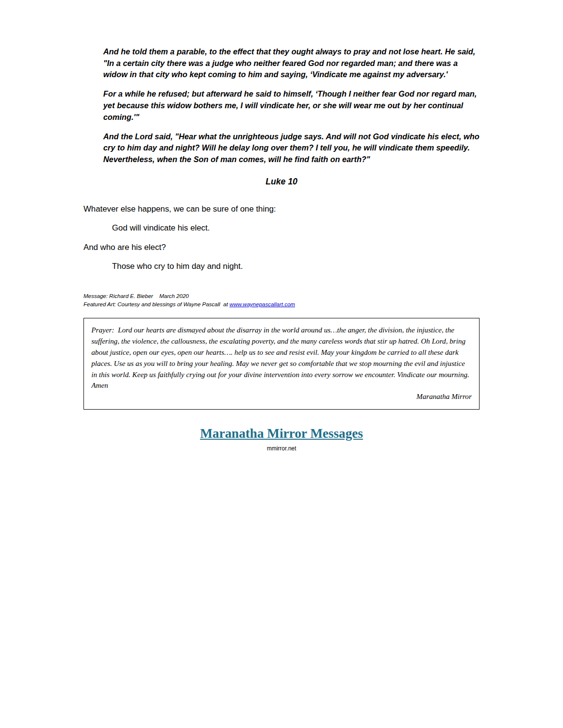And he told them a parable, to the effect that they ought always to pray and not lose heart. He said, "In a certain city there was a judge who neither feared God nor regarded man; and there was a widow in that city who kept coming to him and saying, ‘Vindicate me against my adversary.'
For a while he refused; but afterward he said to himself, ‘Though I neither fear God nor regard man, yet because this widow bothers me, I will vindicate her, or she will wear me out by her continual coming.'"
And the Lord said, "Hear what the unrighteous judge says. And will not God vindicate his elect, who cry to him day and night? Will he delay long over them? I tell you, he will vindicate them speedily. Nevertheless, when the Son of man comes, will he find faith on earth?"
Luke 10
Whatever else happens, we can be sure of one thing:
God will vindicate his elect.
And who are his elect?
Those who cry to him day and night.
Message: Richard E. Bieber March 2020
Featured Art: Courtesy and blessings of Wayne Pascall at www.waynepascallart.com
Prayer: Lord our hearts are dismayed about the disarray in the world around us…the anger, the division, the injustice, the suffering, the violence, the callousness, the escalating poverty, and the many careless words that stir up hatred. Oh Lord, bring about justice, open our eyes, open our hearts…. help us to see and resist evil. May your kingdom be carried to all these dark places. Use us as you will to bring your healing. May we never get so comfortable that we stop mourning the evil and injustice in this world. Keep us faithfully crying out for your divine intervention into every sorrow we encounter. Vindicate our mourning. Amen
Maranatha Mirror
Maranatha Mirror Messages
mmirror.net